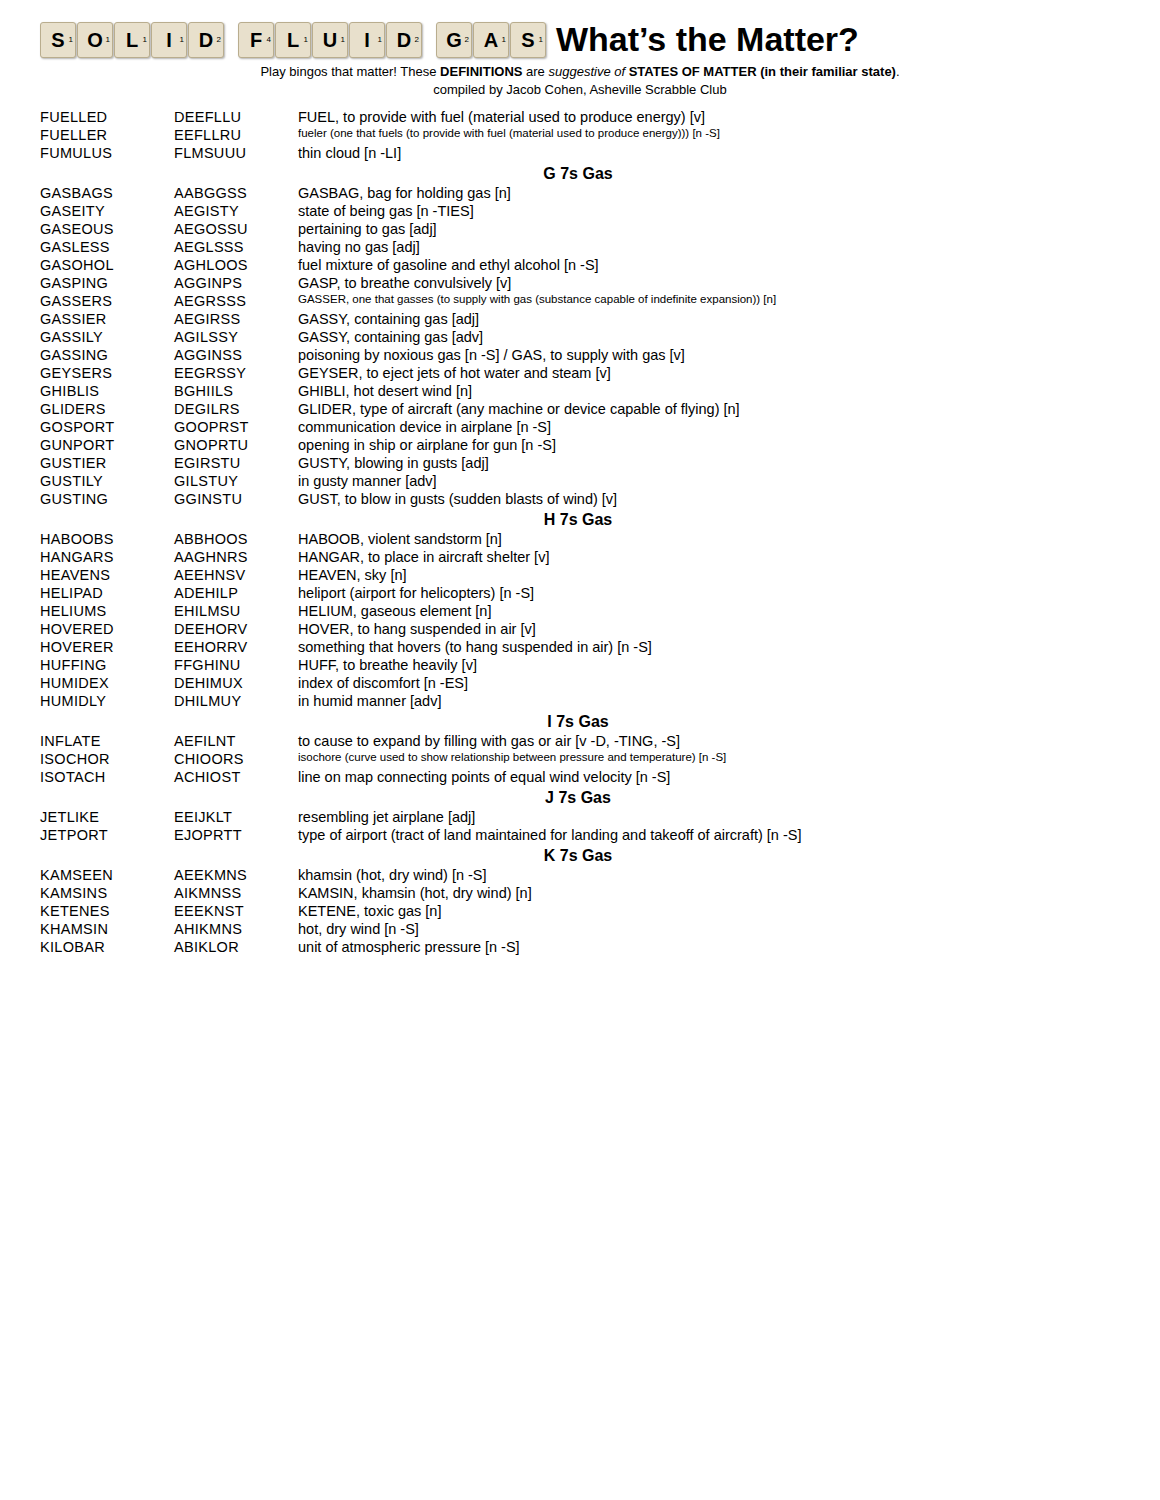S1
O1
L1
I1
D2
F4
L1
U1
I1
D2
G2
A1
S1
What’s the Matter?
Play bingos that matter! These DEFINITIONS are suggestive of STATES OF MATTER (in their familiar state).
compiled by Jacob Cohen, Asheville Scrabble Club
| FUELLED | DEEFLLU | FUEL, to provide with fuel (material used to produce energy) [v] |
| FUELLER | EEFLLRU | fueler (one that fuels (to provide with fuel (material used to produce energy))) [n -S] |
| FUMULUS | FLMSUUU | thin cloud [n -LI] |
| G 7s Gas |
| GASBAGS | AABGGSS | GASBAG, bag for holding gas [n] |
| GASEITY | AEGISTY | state of being gas [n -TIES] |
| GASEOUS | AEGOSSU | pertaining to gas [adj] |
| GASLESS | AEGLSSS | having no gas [adj] |
| GASOHOL | AGHLOOS | fuel mixture of gasoline and ethyl alcohol [n -S] |
| GASPING | AGGINPS | GASP, to breathe convulsively [v] |
| GASSERS | AEGRSSS | GASSER, one that gasses (to supply with gas (substance capable of indefinite expansion)) [n] |
| GASSIER | AEGIRSS | GASSY, containing gas [adj] |
| GASSILY | AGILSSY | GASSY, containing gas [adv] |
| GASSING | AGGINSS | poisoning by noxious gas [n -S] / GAS, to supply with gas [v] |
| GEYSERS | EEGRSSY | GEYSER, to eject jets of hot water and steam [v] |
| GHIBLIS | BGHIILS | GHIBLI, hot desert wind [n] |
| GLIDERS | DEGILRS | GLIDER, type of aircraft (any machine or device capable of flying) [n] |
| GOSPORT | GOOPRST | communication device in airplane [n -S] |
| GUNPORT | GNOPRTU | opening in ship or airplane for gun [n -S] |
| GUSTIER | EGIRSTU | GUSTY, blowing in gusts [adj] |
| GUSTILY | GILSTUY | in gusty manner [adv] |
| GUSTING | GGINSTU | GUST, to blow in gusts (sudden blasts of wind) [v] |
| H 7s Gas |
| HABOOBS | ABBHOOS | HABOOB, violent sandstorm [n] |
| HANGARS | AAGHNRS | HANGAR, to place in aircraft shelter [v] |
| HEAVENS | AEEHNSV | HEAVEN, sky [n] |
| HELIPAD | ADEHILP | heliport (airport for helicopters) [n -S] |
| HELIUMS | EHILMSU | HELIUM, gaseous element [n] |
| HOVERED | DEEHORV | HOVER, to hang suspended in air [v] |
| HOVERER | EEHORRV | something that hovers (to hang suspended in air) [n -S] |
| HUFFING | FFGHINU | HUFF, to breathe heavily [v] |
| HUMIDEX | DEHIMUX | index of discomfort [n -ES] |
| HUMIDLY | DHILMUY | in humid manner [adv] |
| I 7s Gas |
| INFLATE | AEFILNT | to cause to expand by filling with gas or air [v -D, -TING, -S] |
| ISOCHOR | CHIOORS | isochore (curve used to show relationship between pressure and temperature) [n -S] |
| ISOTACH | ACHIOST | line on map connecting points of equal wind velocity [n -S] |
| J 7s Gas |
| JETLIKE | EEIJKLT | resembling jet airplane [adj] |
| JETPORT | EJOPRTT | type of airport (tract of land maintained for landing and takeoff of aircraft) [n -S] |
| K 7s Gas |
| KAMSEEN | AEEKMNS | khamsin (hot, dry wind) [n -S] |
| KAMSINS | AIKMNSS | KAMSIN, khamsin (hot, dry wind) [n] |
| KETENES | EEEKNST | KETENE, toxic gas [n] |
| KHAMSIN | AHIKMNS | hot, dry wind [n -S] |
| KILOBAR | ABIKLOR | unit of atmospheric pressure [n -S] |